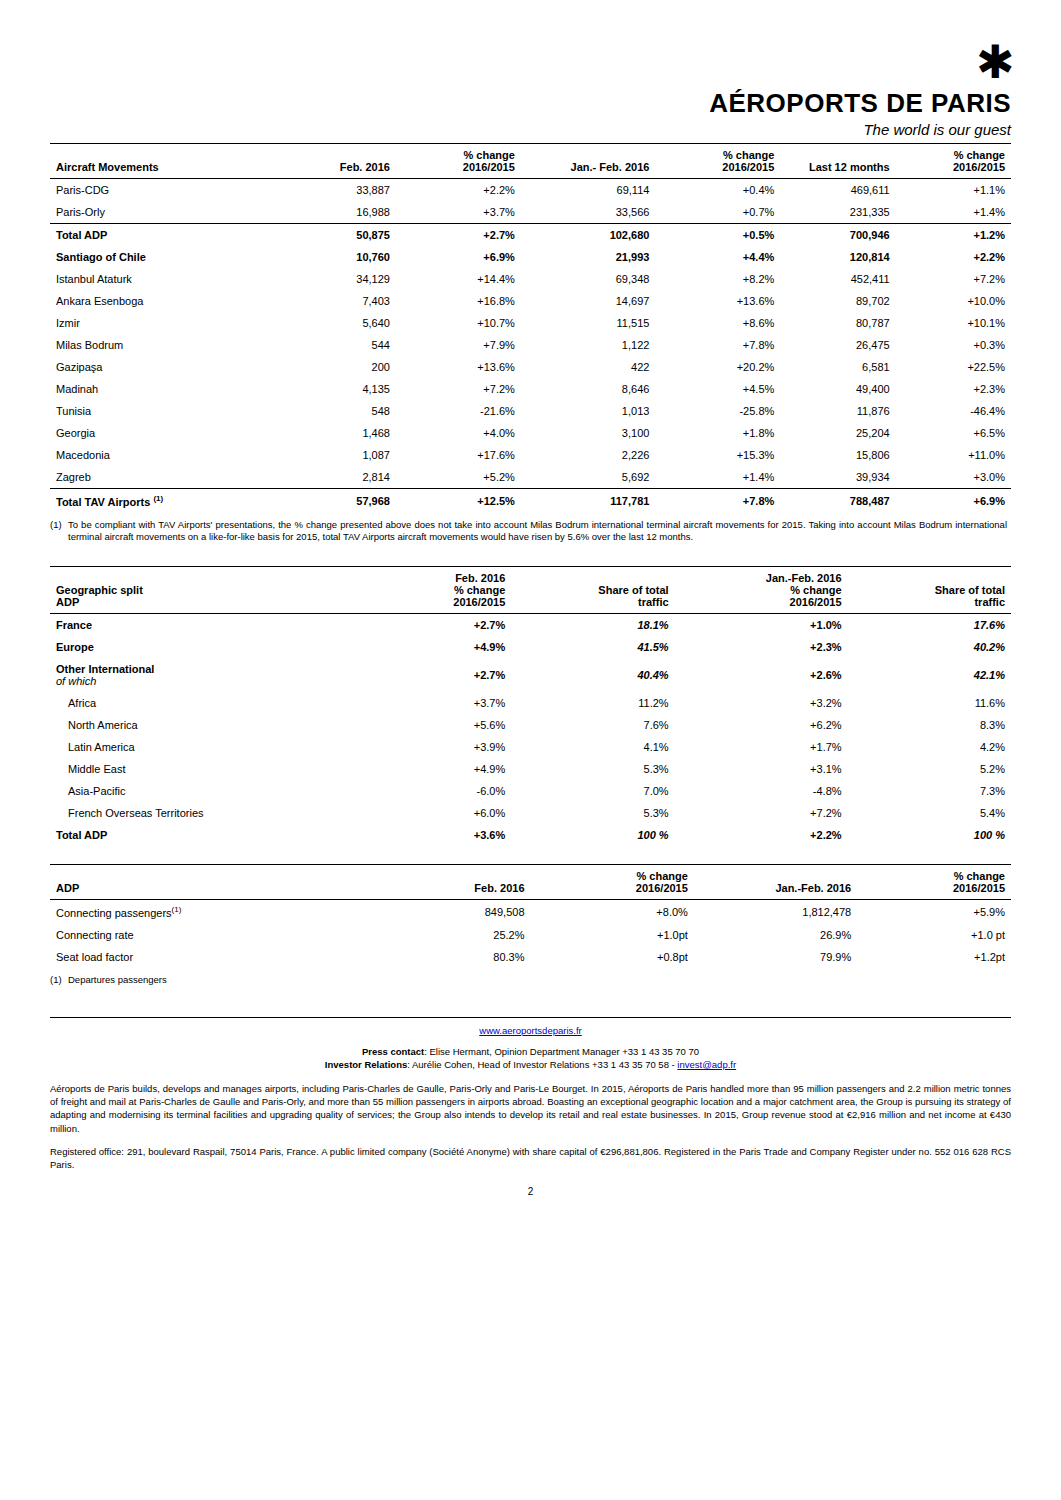✱
AÉROPORTS DE PARIS
The world is our guest
| Aircraft Movements | Feb. 2016 | % change 2016/2015 | Jan.- Feb. 2016 | % change 2016/2015 | Last 12 months | % change 2016/2015 |
| --- | --- | --- | --- | --- | --- | --- |
| Paris-CDG | 33,887 | +2.2% | 69,114 | +0.4% | 469,611 | +1.1% |
| Paris-Orly | 16,988 | +3.7% | 33,566 | +0.7% | 231,335 | +1.4% |
| Total ADP | 50,875 | +2.7% | 102,680 | +0.5% | 700,946 | +1.2% |
| Santiago of Chile | 10,760 | +6.9% | 21,993 | +4.4% | 120,814 | +2.2% |
| Istanbul Ataturk | 34,129 | +14.4% | 69,348 | +8.2% | 452,411 | +7.2% |
| Ankara Esenboga | 7,403 | +16.8% | 14,697 | +13.6% | 89,702 | +10.0% |
| Izmir | 5,640 | +10.7% | 11,515 | +8.6% | 80,787 | +10.1% |
| Milas Bodrum | 544 | +7.9% | 1,122 | +7.8% | 26,475 | +0.3% |
| Gazipaşa | 200 | +13.6% | 422 | +20.2% | 6,581 | +22.5% |
| Madinah | 4,135 | +7.2% | 8,646 | +4.5% | 49,400 | +2.3% |
| Tunisia | 548 | -21.6% | 1,013 | -25.8% | 11,876 | -46.4% |
| Georgia | 1,468 | +4.0% | 3,100 | +1.8% | 25,204 | +6.5% |
| Macedonia | 1,087 | +17.6% | 2,226 | +15.3% | 15,806 | +11.0% |
| Zagreb | 2,814 | +5.2% | 5,692 | +1.4% | 39,934 | +3.0% |
| Total TAV Airports (1) | 57,968 | +12.5% | 117,781 | +7.8% | 788,487 | +6.9% |
(1) To be compliant with TAV Airports' presentations, the % change presented above does not take into account Milas Bodrum international terminal aircraft movements for 2015. Taking into account Milas Bodrum international terminal aircraft movements on a like-for-like basis for 2015, total TAV Airports aircraft movements would have risen by 5.6% over the last 12 months.
| Geographic split ADP | Feb. 2016 % change 2016/2015 | Share of total traffic | Jan.-Feb. 2016 % change 2016/2015 | Share of total traffic |
| --- | --- | --- | --- | --- |
| France | +2.7% | 18.1% | +1.0% | 17.6% |
| Europe | +4.9% | 41.5% | +2.3% | 40.2% |
| Other International of which | +2.7% | 40.4% | +2.6% | 42.1% |
| Africa | +3.7% | 11.2% | +3.2% | 11.6% |
| North America | +5.6% | 7.6% | +6.2% | 8.3% |
| Latin America | +3.9% | 4.1% | +1.7% | 4.2% |
| Middle East | +4.9% | 5.3% | +3.1% | 5.2% |
| Asia-Pacific | -6.0% | 7.0% | -4.8% | 7.3% |
| French Overseas Territories | +6.0% | 5.3% | +7.2% | 5.4% |
| Total ADP | +3.6% | 100 % | +2.2% | 100 % |
| ADP | Feb. 2016 | % change 2016/2015 | Jan.-Feb. 2016 | % change 2016/2015 |
| --- | --- | --- | --- | --- |
| Connecting passengers (1) | 849,508 | +8.0% | 1,812,478 | +5.9% |
| Connecting rate | 25.2% | +1.0pt | 26.9% | +1.0 pt |
| Seat load factor | 80.3% | +0.8pt | 79.9% | +1.2pt |
(1) Departures passengers
www.aeroportsdeparis.fr
Press contact: Elise Hermant, Opinion Department Manager +33 1 43 35 70 70
Investor Relations: Aurélie Cohen, Head of Investor Relations +33 1 43 35 70 58 - invest@adp.fr
Aéroports de Paris builds, develops and manages airports, including Paris-Charles de Gaulle, Paris-Orly and Paris-Le Bourget. In 2015, Aéroports de Paris handled more than 95 million passengers and 2.2 million metric tonnes of freight and mail at Paris-Charles de Gaulle and Paris-Orly, and more than 55 million passengers in airports abroad. Boasting an exceptional geographic location and a major catchment area, the Group is pursuing its strategy of adapting and modernising its terminal facilities and upgrading quality of services; the Group also intends to develop its retail and real estate businesses. In 2015, Group revenue stood at €2,916 million and net income at €430 million.
Registered office: 291, boulevard Raspail, 75014 Paris, France. A public limited company (Société Anonyme) with share capital of €296,881,806. Registered in the Paris Trade and Company Register under no. 552 016 628 RCS Paris.
2